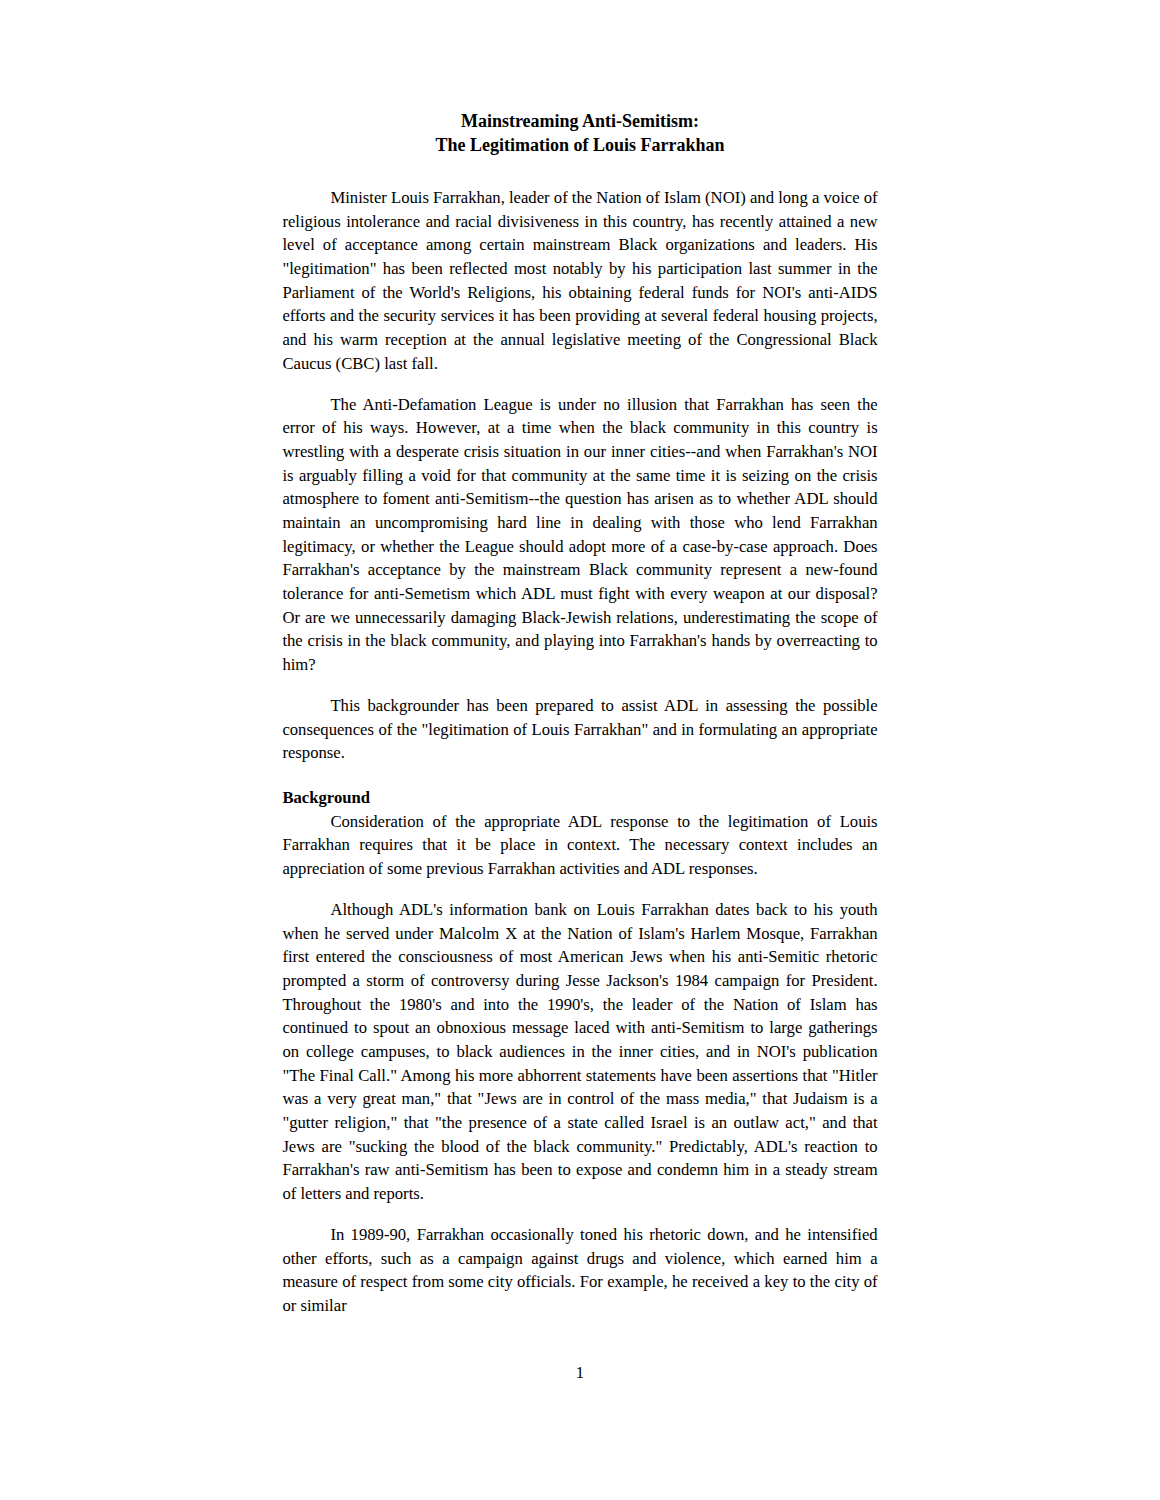Mainstreaming Anti-Semitism:The Legitimation of Louis Farrakhan
Minister Louis Farrakhan, leader of the Nation of Islam (NOI) and long a voice of religious intolerance and racial divisiveness in this country, has recently attained a new level of acceptance among certain mainstream Black organizations and leaders. His "legitimation" has been reflected most notably by his participation last summer in the Parliament of the World's Religions, his obtaining federal funds for NOI's anti-AIDS efforts and the security services it has been providing at several federal housing projects, and his warm reception at the annual legislative meeting of the Congressional Black Caucus (CBC) last fall.
The Anti-Defamation League is under no illusion that Farrakhan has seen the error of his ways. However, at a time when the black community in this country is wrestling with a desperate crisis situation in our inner cities--and when Farrakhan's NOI is arguably filling a void for that community at the same time it is seizing on the crisis atmosphere to foment anti-Semitism--the question has arisen as to whether ADL should maintain an uncompromising hard line in dealing with those who lend Farrakhan legitimacy, or whether the League should adopt more of a case-by-case approach. Does Farrakhan's acceptance by the mainstream Black community represent a new-found tolerance for anti-Semetism which ADL must fight with every weapon at our disposal? Or are we unnecessarily damaging Black-Jewish relations, underestimating the scope of the crisis in the black community, and playing into Farrakhan's hands by overreacting to him?
This backgrounder has been prepared to assist ADL in assessing the possible consequences of the "legitimation of Louis Farrakhan" and in formulating an appropriate response.
Background
Consideration of the appropriate ADL response to the legitimation of Louis Farrakhan requires that it be place in context. The necessary context includes an appreciation of some previous Farrakhan activities and ADL responses.
Although ADL's information bank on Louis Farrakhan dates back to his youth when he served under Malcolm X at the Nation of Islam's Harlem Mosque, Farrakhan first entered the consciousness of most American Jews when his anti-Semitic rhetoric prompted a storm of controversy during Jesse Jackson's 1984 campaign for President. Throughout the 1980's and into the 1990's, the leader of the Nation of Islam has continued to spout an obnoxious message laced with anti-Semitism to large gatherings on college campuses, to black audiences in the inner cities, and in NOI's publication "The Final Call." Among his more abhorrent statements have been assertions that "Hitler was a very great man," that "Jews are in control of the mass media," that Judaism is a "gutter religion," that "the presence of a state called Israel is an outlaw act," and that Jews are "sucking the blood of the black community." Predictably, ADL's reaction to Farrakhan's raw anti-Semitism has been to expose and condemn him in a steady stream of letters and reports.
In 1989-90, Farrakhan occasionally toned his rhetoric down, and he intensified other efforts, such as a campaign against drugs and violence, which earned him a measure of respect from some city officials. For example, he received a key to the city of or similar
1